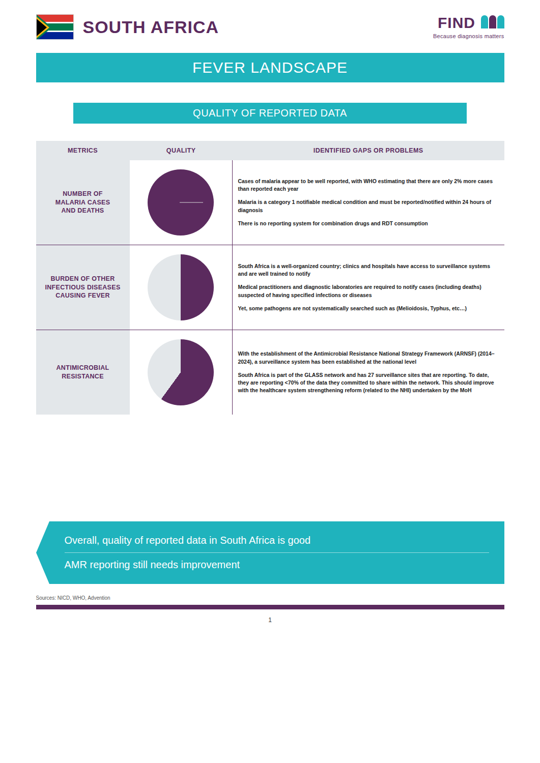SOUTH AFRICA
FIND
Because diagnosis matters
FEVER LANDSCAPE
QUALITY OF REPORTED DATA
| METRICS | QUALITY | IDENTIFIED GAPS OR PROBLEMS |
| --- | --- | --- |
| NUMBER OF MALARIA CASES AND DEATHS | | Cases of malaria appear to be well reported, with WHO estimating that there are only 2% more cases than reported each year Malaria is a category 1 notifiable medical condition and must be reported/notified within 24 hours of diagnosis There is no reporting system for combination drugs and RDT consumption |
| BURDEN OF OTHER INFECTIOUS DISEASES CAUSING FEVER | | South Africa is a well-organized country; clinics and hospitals have access to surveillance systems and are well trained to notify Medical practitioners and diagnostic laboratories are required to notify cases (including deaths) suspected of having specified infections or diseases Yet, some pathogens are not systematically searched such as (Melioidosis, Typhus, etc…) |
| ANTIMICROBIAL RESISTANCE | | With the establishment of the Antimicrobial Resistance National Strategy Framework (ARNSF) (2014–2024), a surveillance system has been established at the national level South Africa is part of the GLASS network and has 27 surveillance sites that are reporting. To date, they are reporting <70% of the data they committed to share within the network. This should improve with the healthcare system strengthening reform (related to the NHI) undertaken by the MoH |
Overall, quality of reported data in South Africa is good
AMR reporting still needs improvement
Sources: NICD, WHO, Advention
1